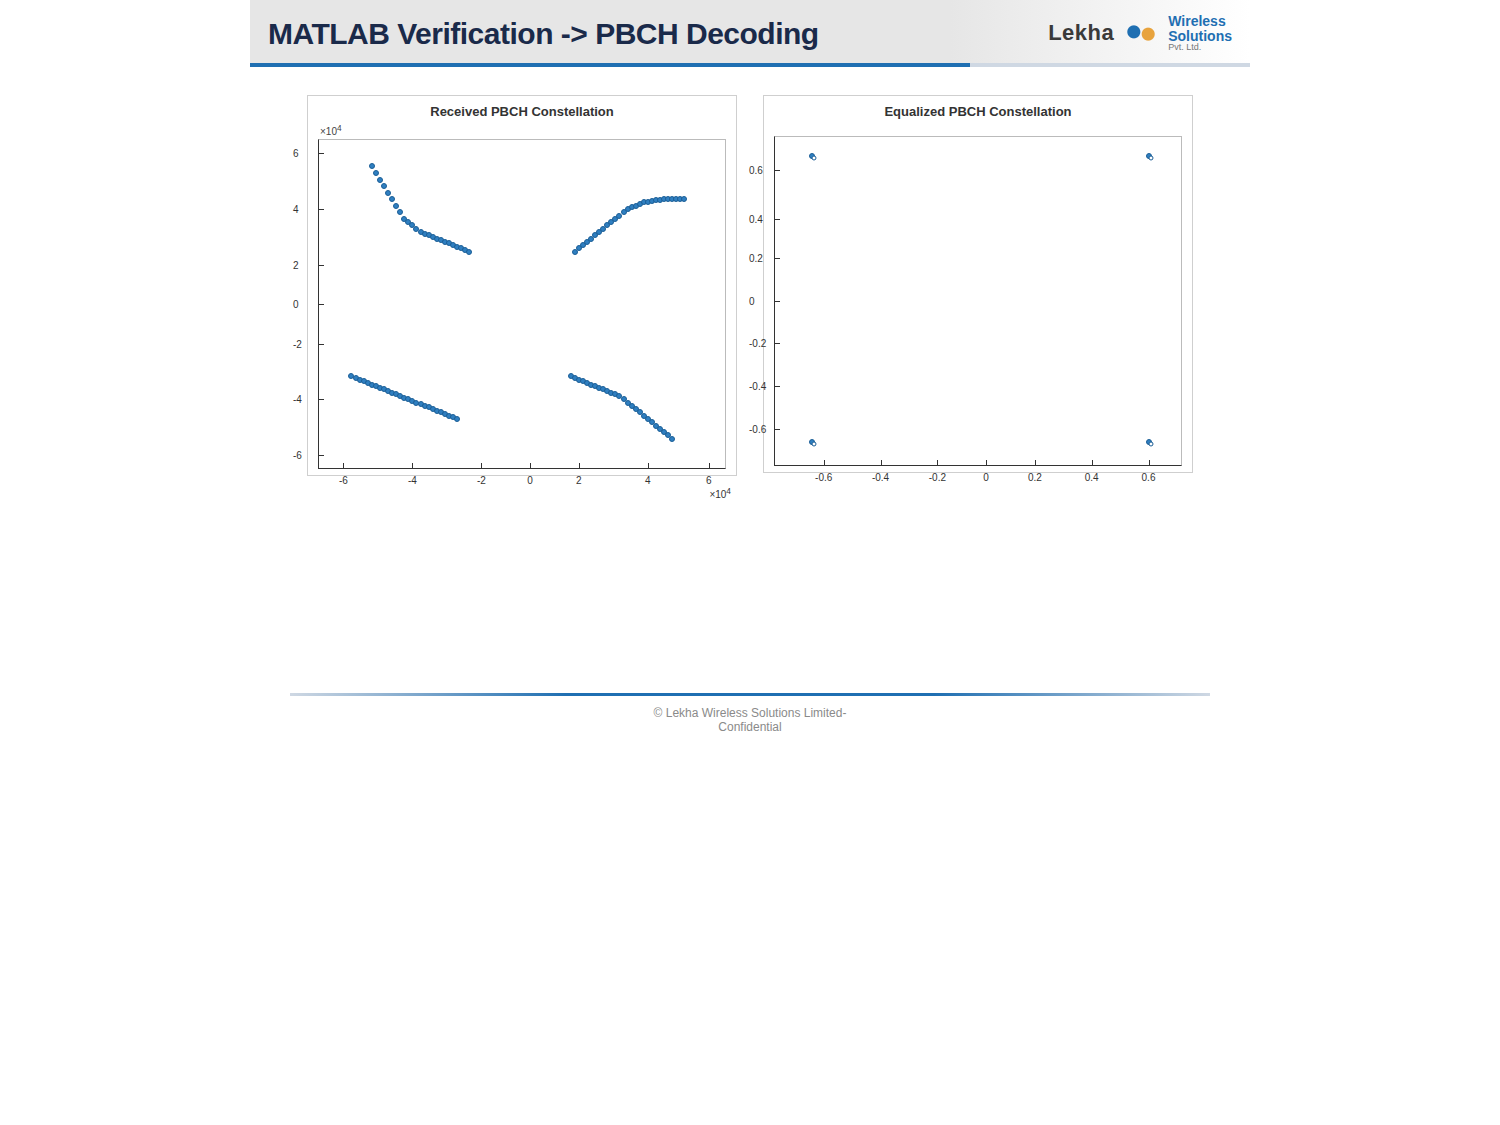MATLAB Verification -> PBCH Decoding
Lekha Wireless Solutions Pvt. Ltd.
Received PBCH Constellation
×104
6 4 2 0 -2 -4 -6
-6 -4 -2 0 2 4 6
×104
Equalized PBCH Constellation
0.6 0.4 0.2 0 -0.2 -0.4 -0.6
-0.6 -0.4 -0.2 0 0.2 0.4 0.6
© Lekha Wireless Solutions Limited-
Confidential